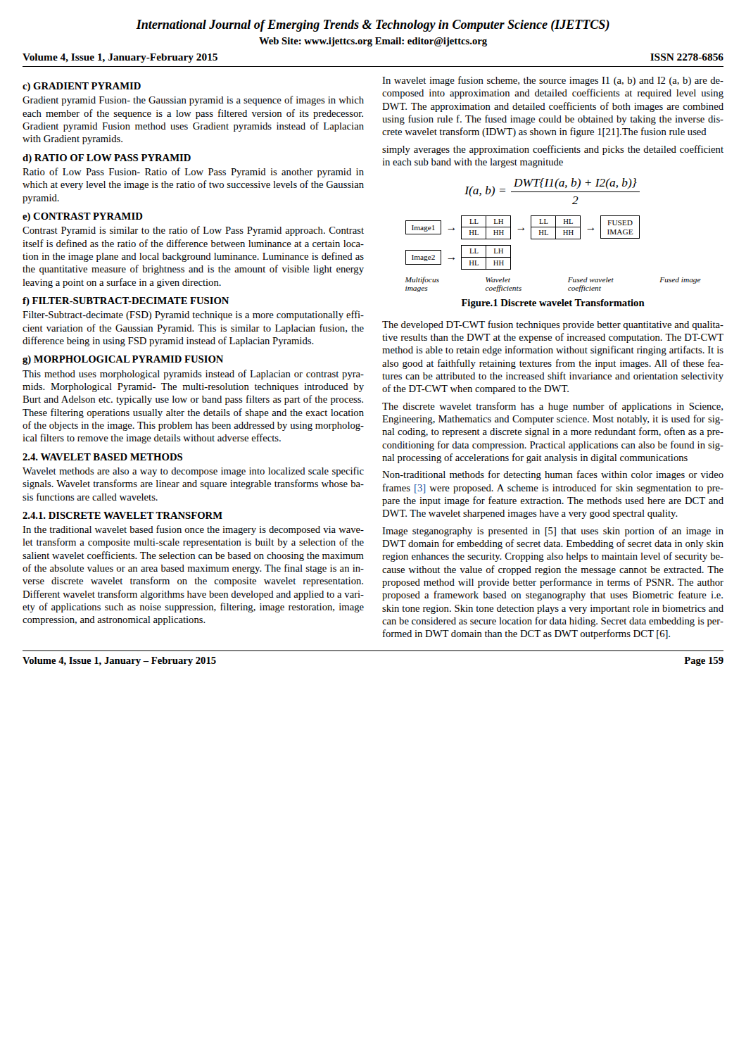International Journal of Emerging Trends & Technology in Computer Science (IJETTCS)
Web Site: www.ijettcs.org Email: editor@ijettcs.org
Volume 4, Issue 1, January-February 2015 ISSN 2278-6856
c) GRADIENT PYRAMID
Gradient pyramid Fusion- the Gaussian pyramid is a sequence of images in which each member of the sequence is a low pass filtered version of its predecessor. Gradient pyramid Fusion method uses Gradient pyramids instead of Laplacian with Gradient pyramids.
d) RATIO OF LOW PASS PYRAMID
Ratio of Low Pass Fusion- Ratio of Low Pass Pyramid is another pyramid in which at every level the image is the ratio of two successive levels of the Gaussian pyramid.
e) CONTRAST PYRAMID
Contrast Pyramid is similar to the ratio of Low Pass Pyramid approach. Contrast itself is defined as the ratio of the difference between luminance at a certain location in the image plane and local background luminance. Luminance is defined as the quantitative measure of brightness and is the amount of visible light energy leaving a point on a surface in a given direction.
f) FILTER-SUBTRACT-DECIMATE FUSION
Filter-Subtract-decimate (FSD) Pyramid technique is a more computationally efficient variation of the Gaussian Pyramid. This is similar to Laplacian fusion, the difference being in using FSD pyramid instead of Laplacian Pyramids.
g) MORPHOLOGICAL PYRAMID FUSION
This method uses morphological pyramids instead of Laplacian or contrast pyramids. Morphological Pyramid- The multi-resolution techniques introduced by Burt and Adelson etc. typically use low or band pass filters as part of the process. These filtering operations usually alter the details of shape and the exact location of the objects in the image. This problem has been addressed by using morphological filters to remove the image details without adverse effects.
2.4. WAVELET BASED METHODS
Wavelet methods are also a way to decompose image into localized scale specific signals. Wavelet transforms are linear and square integrable transforms whose basis functions are called wavelets.
2.4.1. DISCRETE WAVELET TRANSFORM
In the traditional wavelet based fusion once the imagery is decomposed via wavelet transform a composite multi-scale representation is built by a selection of the salient wavelet coefficients. The selection can be based on choosing the maximum of the absolute values or an area based maximum energy. The final stage is an inverse discrete wavelet transform on the composite wavelet representation. Different wavelet transform algorithms have been developed and applied to a variety of applications such as noise suppression, filtering, image restoration, image compression, and astronomical applications.
In wavelet image fusion scheme, the source images I1 (a, b) and I2 (a, b) are decomposed into approximation and detailed coefficients at required level using DWT. The approximation and detailed coefficients of both images are combined using fusion rule f. The fused image could be obtained by taking the inverse discrete wavelet transform (IDWT) as shown in figure 1[21].The fusion rule used
simply averages the approximation coefficients and picks the detailed coefficient in each sub band with the largest magnitude
I(a, b) = DWT{I1(a, b) + I2(a, b)} 2
Image1 →
| LL | LH |
| HL | HH |
→
| LL | HL |
| HL | HH |
→ FUSED
IMAGE
Image2 →
| LL | LH |
| HL | HH |
Multifocus
images Wavelet
coefficients Fused wavelet
coefficient Fused image
Figure.1 Discrete wavelet Transformation
The developed DT-CWT fusion techniques provide better quantitative and qualitative results than the DWT at the expense of increased computation. The DT-CWT method is able to retain edge information without significant ringing artifacts. It is also good at faithfully retaining textures from the input images. All of these features can be attributed to the increased shift invariance and orientation selectivity of the DT-CWT when compared to the DWT.
The discrete wavelet transform has a huge number of applications in Science, Engineering, Mathematics and Computer science. Most notably, it is used for signal coding, to represent a discrete signal in a more redundant form, often as a preconditioning for data compression. Practical applications can also be found in signal processing of accelerations for gait analysis in digital communications
Non-traditional methods for detecting human faces within color images or video frames [3] were proposed. A scheme is introduced for skin segmentation to prepare the input image for feature extraction. The methods used here are DCT and DWT. The wavelet sharpened images have a very good spectral quality.
Image steganography is presented in [5] that uses skin portion of an image in DWT domain for embedding of secret data. Embedding of secret data in only skin region enhances the security. Cropping also helps to maintain level of security because without the value of cropped region the message cannot be extracted. The proposed method will provide better performance in terms of PSNR. The author proposed a framework based on steganography that uses Biometric feature i.e. skin tone region. Skin tone detection plays a very important role in biometrics and can be considered as secure location for data hiding. Secret data embedding is performed in DWT domain than the DCT as DWT outperforms DCT [6].
Volume 4, Issue 1, January – February 2015 Page 159